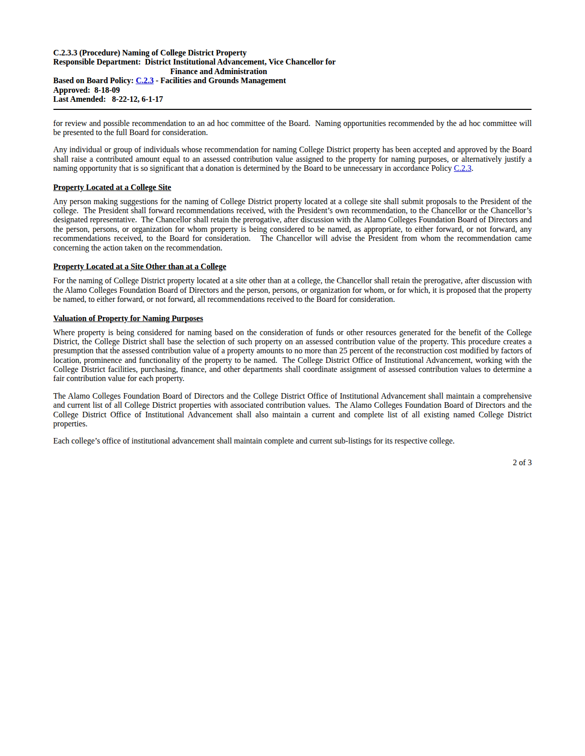C.2.3.3 (Procedure) Naming of College District Property
Responsible Department: District Institutional Advancement, Vice Chancellor for
Finance and Administration
Based on Board Policy: C.2.3 - Facilities and Grounds Management
Approved: 8-18-09
Last Amended: 8-22-12, 6-1-17
for review and possible recommendation to an ad hoc committee of the Board. Naming opportunities recommended by the ad hoc committee will be presented to the full Board for consideration.
Any individual or group of individuals whose recommendation for naming College District property has been accepted and approved by the Board shall raise a contributed amount equal to an assessed contribution value assigned to the property for naming purposes, or alternatively justify a naming opportunity that is so significant that a donation is determined by the Board to be unnecessary in accordance Policy C.2.3.
Property Located at a College Site
Any person making suggestions for the naming of College District property located at a college site shall submit proposals to the President of the college. The President shall forward recommendations received, with the President’s own recommendation, to the Chancellor or the Chancellor’s designated representative. The Chancellor shall retain the prerogative, after discussion with the Alamo Colleges Foundation Board of Directors and the person, persons, or organization for whom property is being considered to be named, as appropriate, to either forward, or not forward, any recommendations received, to the Board for consideration. The Chancellor will advise the President from whom the recommendation came concerning the action taken on the recommendation.
Property Located at a Site Other than at a College
For the naming of College District property located at a site other than at a college, the Chancellor shall retain the prerogative, after discussion with the Alamo Colleges Foundation Board of Directors and the person, persons, or organization for whom, or for which, it is proposed that the property be named, to either forward, or not forward, all recommendations received to the Board for consideration.
Valuation of Property for Naming Purposes
Where property is being considered for naming based on the consideration of funds or other resources generated for the benefit of the College District, the College District shall base the selection of such property on an assessed contribution value of the property. This procedure creates a presumption that the assessed contribution value of a property amounts to no more than 25 percent of the reconstruction cost modified by factors of location, prominence and functionality of the property to be named. The College District Office of Institutional Advancement, working with the College District facilities, purchasing, finance, and other departments shall coordinate assignment of assessed contribution values to determine a fair contribution value for each property.
The Alamo Colleges Foundation Board of Directors and the College District Office of Institutional Advancement shall maintain a comprehensive and current list of all College District properties with associated contribution values. The Alamo Colleges Foundation Board of Directors and the College District Office of Institutional Advancement shall also maintain a current and complete list of all existing named College District properties.
Each college’s office of institutional advancement shall maintain complete and current sub-listings for its respective college.
2 of 3